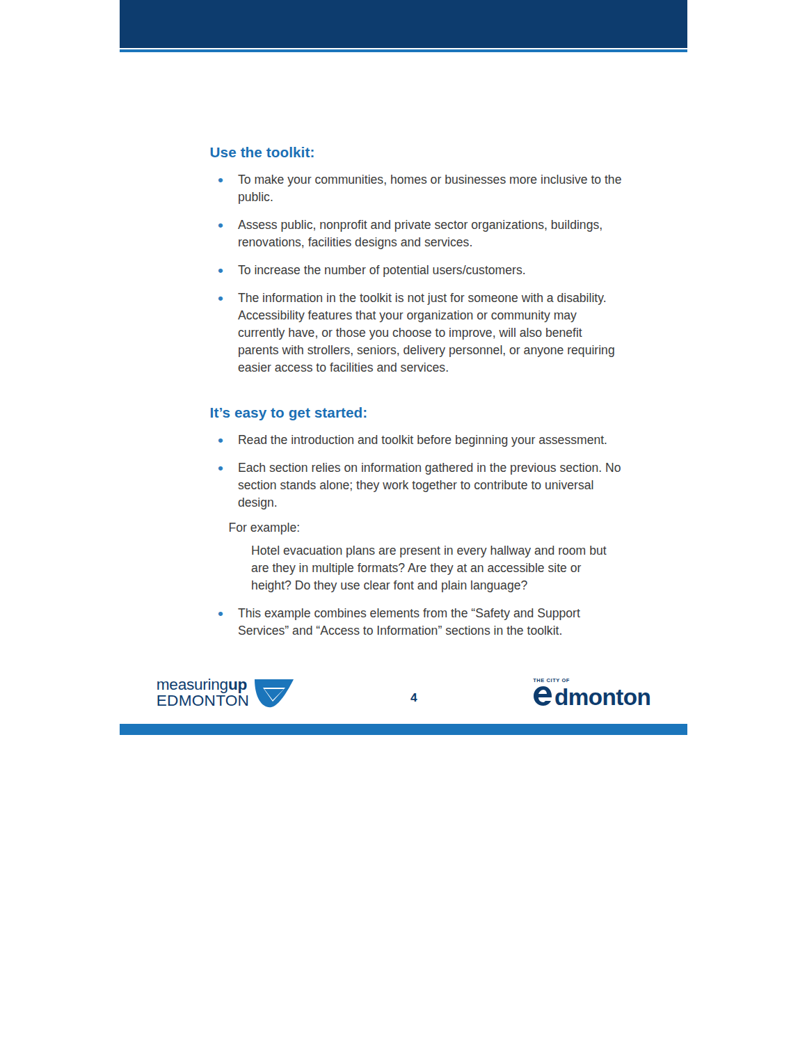Use the toolkit:
To make your communities, homes or businesses more inclusive to the public.
Assess public, nonprofit and private sector organizations, buildings, renovations, facilities designs and services.
To increase the number of potential users/customers.
The information in the toolkit is not just for someone with a disability. Accessibility features that your organization or community may currently have, or those you choose to improve, will also benefit parents with strollers, seniors, delivery personnel, or anyone requiring easier access to facilities and services.
It’s easy to get started:
Read the introduction and toolkit before beginning your assessment.
Each section relies on information gathered in the previous section. No section stands alone; they work together to contribute to universal design.
For example:
Hotel evacuation plans are present in every hallway and room but are they in multiple formats? Are they at an accessible site or height? Do they use clear font and plain language?
This example combines elements from the “Safety and Support Services” and “Access to Information” sections in the toolkit.
measuringup EDMONTON
4
THE CITY OF dmonton